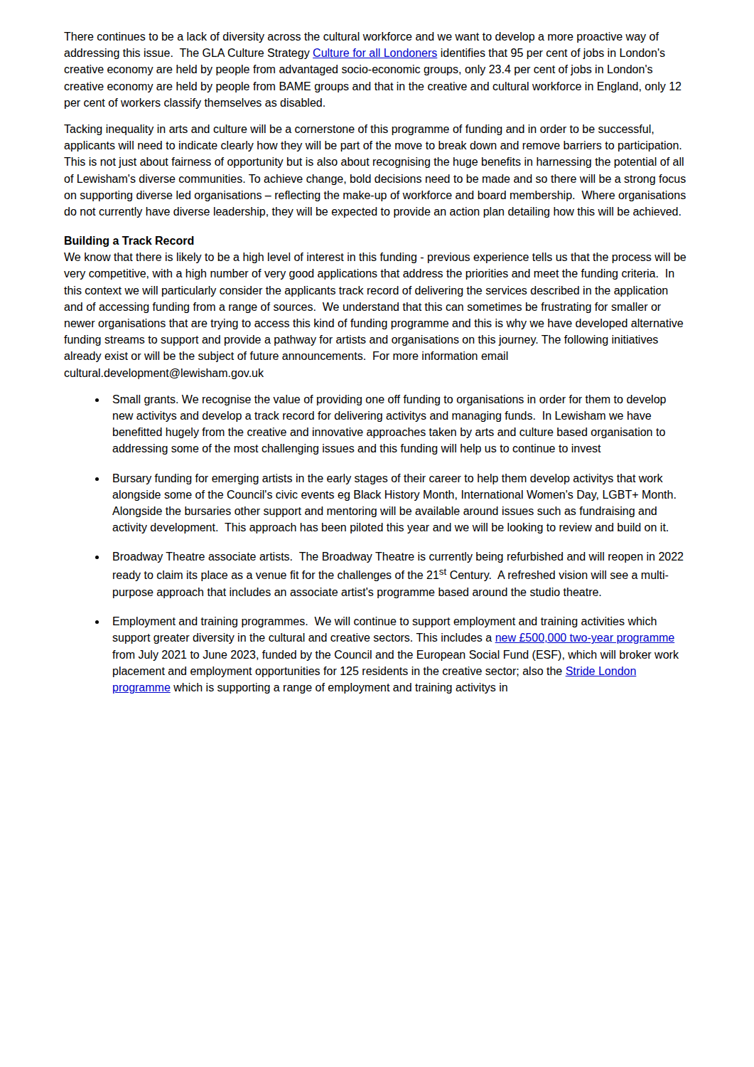There continues to be a lack of diversity across the cultural workforce and we want to develop a more proactive way of addressing this issue. The GLA Culture Strategy Culture for all Londoners identifies that 95 per cent of jobs in London's creative economy are held by people from advantaged socio-economic groups, only 23.4 per cent of jobs in London's creative economy are held by people from BAME groups and that in the creative and cultural workforce in England, only 12 per cent of workers classify themselves as disabled.
Tacking inequality in arts and culture will be a cornerstone of this programme of funding and in order to be successful, applicants will need to indicate clearly how they will be part of the move to break down and remove barriers to participation. This is not just about fairness of opportunity but is also about recognising the huge benefits in harnessing the potential of all of Lewisham's diverse communities. To achieve change, bold decisions need to be made and so there will be a strong focus on supporting diverse led organisations – reflecting the make-up of workforce and board membership. Where organisations do not currently have diverse leadership, they will be expected to provide an action plan detailing how this will be achieved.
Building a Track Record
We know that there is likely to be a high level of interest in this funding - previous experience tells us that the process will be very competitive, with a high number of very good applications that address the priorities and meet the funding criteria. In this context we will particularly consider the applicants track record of delivering the services described in the application and of accessing funding from a range of sources. We understand that this can sometimes be frustrating for smaller or newer organisations that are trying to access this kind of funding programme and this is why we have developed alternative funding streams to support and provide a pathway for artists and organisations on this journey. The following initiatives already exist or will be the subject of future announcements. For more information email cultural.development@lewisham.gov.uk
Small grants. We recognise the value of providing one off funding to organisations in order for them to develop new activitys and develop a track record for delivering activitys and managing funds. In Lewisham we have benefitted hugely from the creative and innovative approaches taken by arts and culture based organisation to addressing some of the most challenging issues and this funding will help us to continue to invest
Bursary funding for emerging artists in the early stages of their career to help them develop activitys that work alongside some of the Council's civic events eg Black History Month, International Women's Day, LGBT+ Month. Alongside the bursaries other support and mentoring will be available around issues such as fundraising and activity development. This approach has been piloted this year and we will be looking to review and build on it.
Broadway Theatre associate artists. The Broadway Theatre is currently being refurbished and will reopen in 2022 ready to claim its place as a venue fit for the challenges of the 21st Century. A refreshed vision will see a multi-purpose approach that includes an associate artist's programme based around the studio theatre.
Employment and training programmes. We will continue to support employment and training activities which support greater diversity in the cultural and creative sectors. This includes a new £500,000 two-year programme from July 2021 to June 2023, funded by the Council and the European Social Fund (ESF), which will broker work placement and employment opportunities for 125 residents in the creative sector; also the Stride London programme which is supporting a range of employment and training activitys in